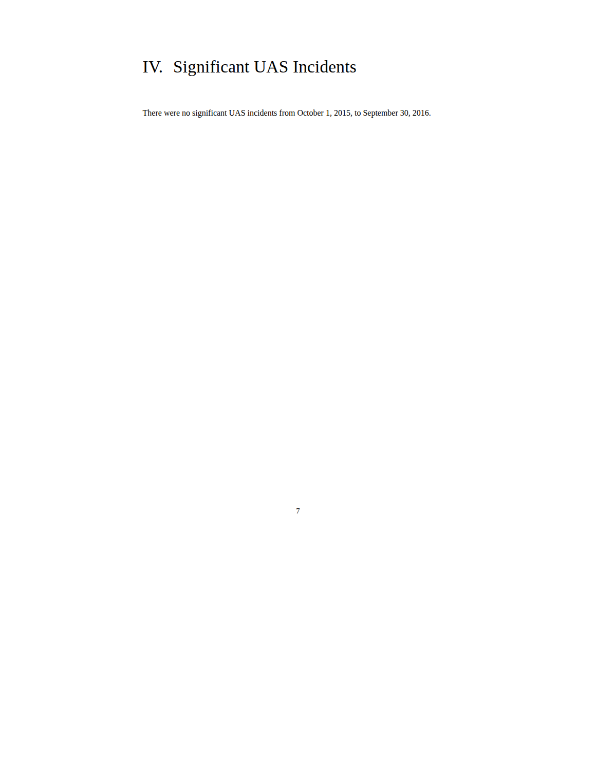IV. Significant UAS Incidents
There were no significant UAS incidents from October 1, 2015, to September 30, 2016.
7